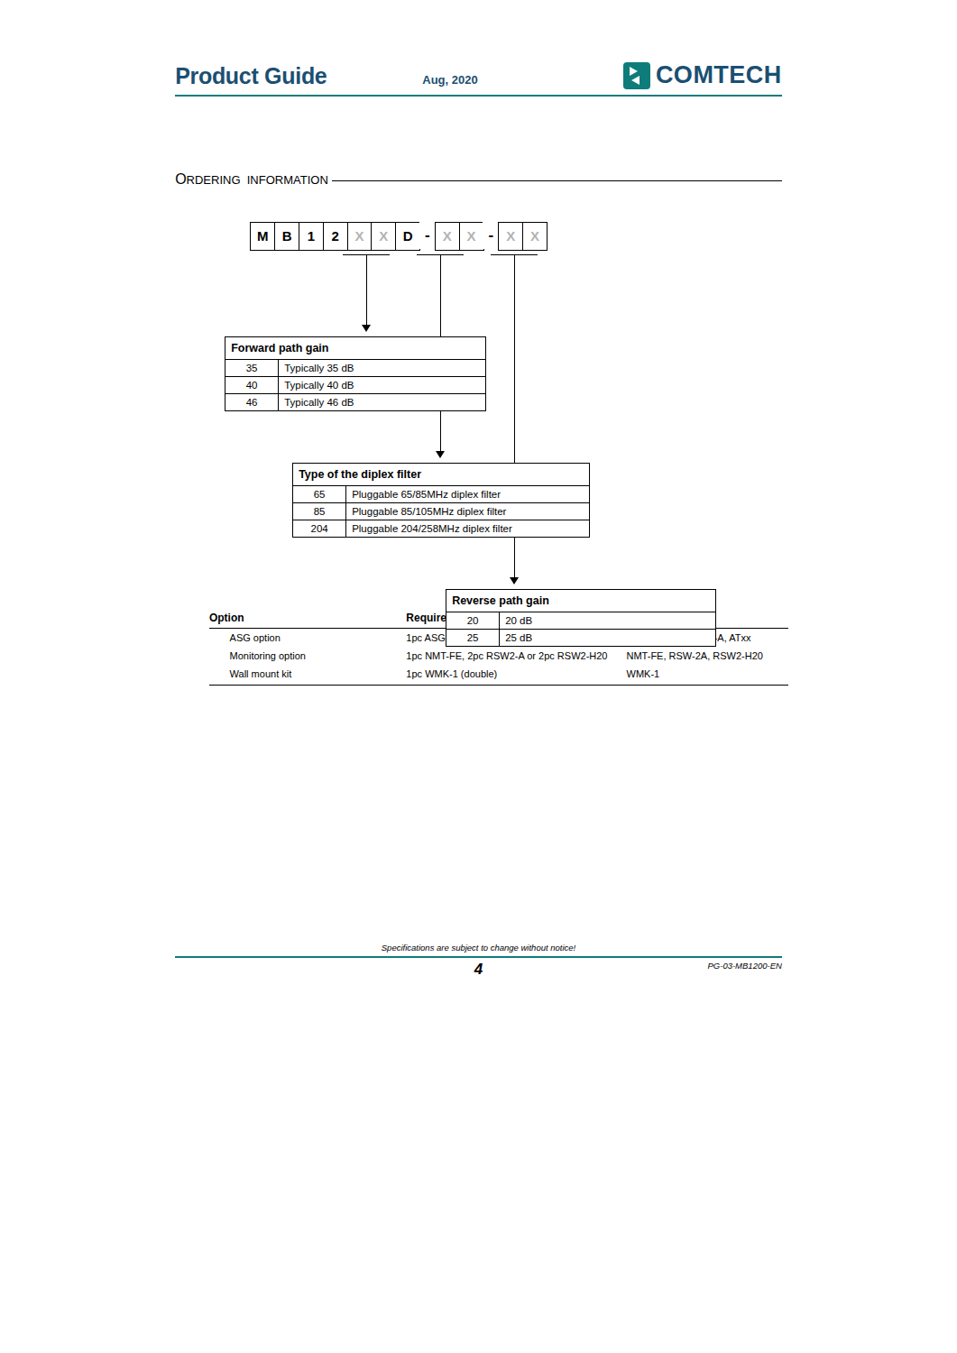Product Guide
Aug, 2020
COMTECH
ORDERING INFORMATION
M
B
1
2
X
X
D
-
X
X
-
X
X
| Forward path gain |
| --- |
| 35 | Typically 35 dB |
| 40 | Typically 40 dB |
| 46 | Typically 46 dB |
| Type of the diplex filter |
| --- |
| 65 | Pluggable 65/85MHz diplex filter |
| 85 | Pluggable 85/105MHz diplex filter |
| 204 | Pluggable 204/258MHz diplex filter |
| Reverse path gain |
| --- |
| 20 | 20 dB |
| 25 | 25 dB |
| Option | Required modules | Ordering codes |
| --- | --- | --- |
| ASG option | 1pc ASGxxx-C, 1pc BEQxxx-A, 1pc ATxx | ASGxxx-C, BEQxxx-A, ATxx |
| Monitoring option | 1pc NMT-FE, 2pc RSW2-A or 2pc RSW2-H20 | NMT-FE, RSW-2A, RSW2-H20 |
| Wall mount kit | 1pc WMK-1 (double) | WMK-1 |
Specifications are subject to change without notice!
4 PG-03-MB1200-EN